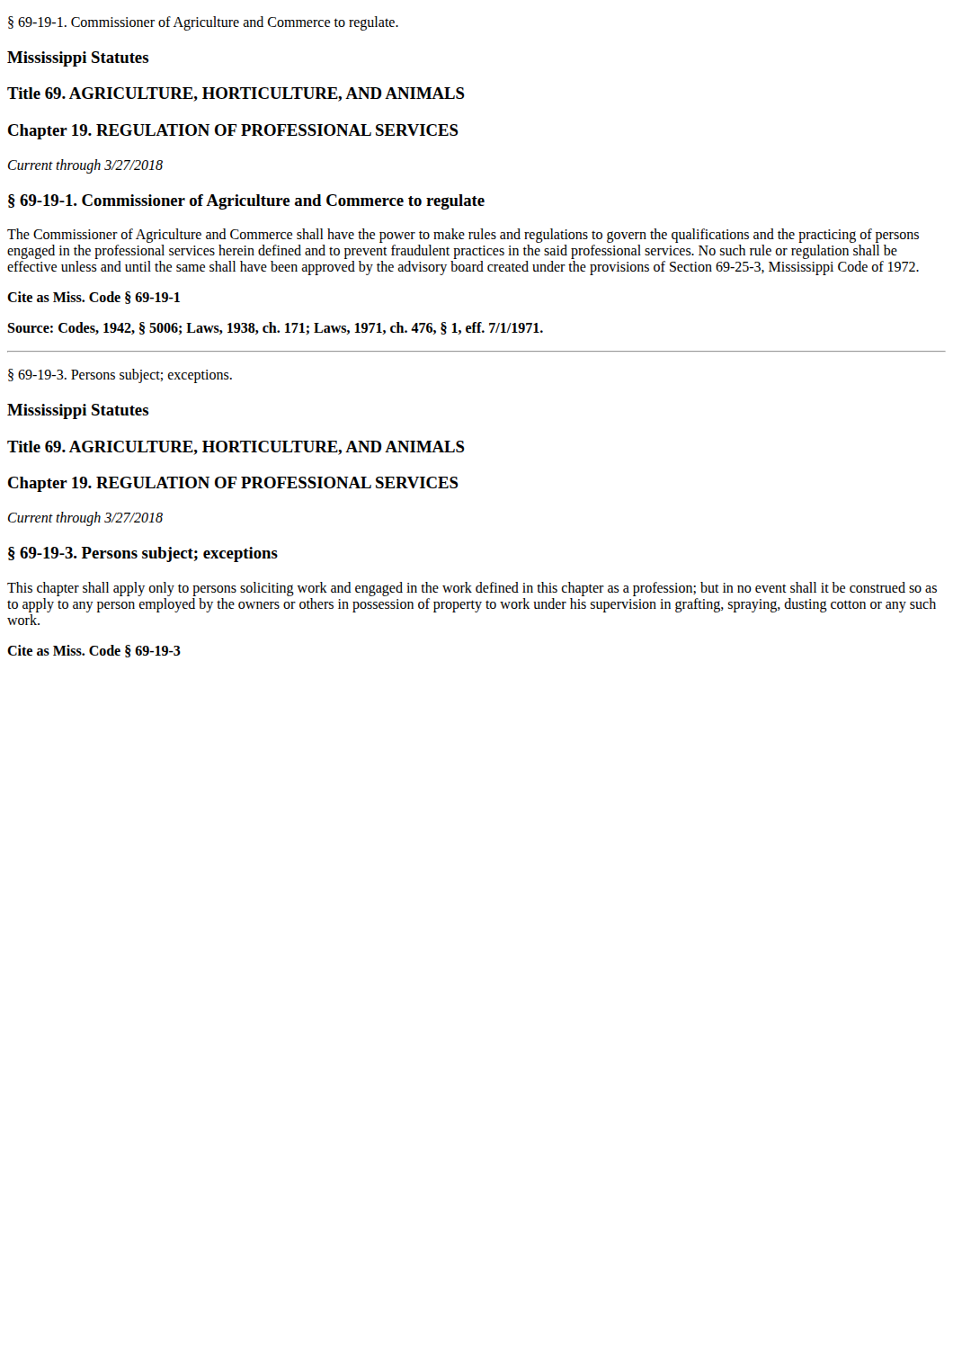§ 69-19-1. Commissioner of Agriculture and Commerce to regulate.
Mississippi Statutes
Title 69. AGRICULTURE, HORTICULTURE, AND ANIMALS
Chapter 19. REGULATION OF PROFESSIONAL SERVICES
Current through 3/27/2018
§ 69-19-1. Commissioner of Agriculture and Commerce to regulate
The Commissioner of Agriculture and Commerce shall have the power to make rules and regulations to govern the qualifications and the practicing of persons engaged in the professional services herein defined and to prevent fraudulent practices in the said professional services. No such rule or regulation shall be effective unless and until the same shall have been approved by the advisory board created under the provisions of Section 69-25-3, Mississippi Code of 1972.
Cite as Miss. Code § 69-19-1
Source: Codes, 1942, § 5006; Laws, 1938, ch. 171; Laws, 1971, ch. 476, § 1, eff. 7/1/1971.
§ 69-19-3. Persons subject; exceptions.
Mississippi Statutes
Title 69. AGRICULTURE, HORTICULTURE, AND ANIMALS
Chapter 19. REGULATION OF PROFESSIONAL SERVICES
Current through 3/27/2018
§ 69-19-3. Persons subject; exceptions
This chapter shall apply only to persons soliciting work and engaged in the work defined in this chapter as a profession; but in no event shall it be construed so as to apply to any person employed by the owners or others in possession of property to work under his supervision in grafting, spraying, dusting cotton or any such work.
Cite as Miss. Code § 69-19-3